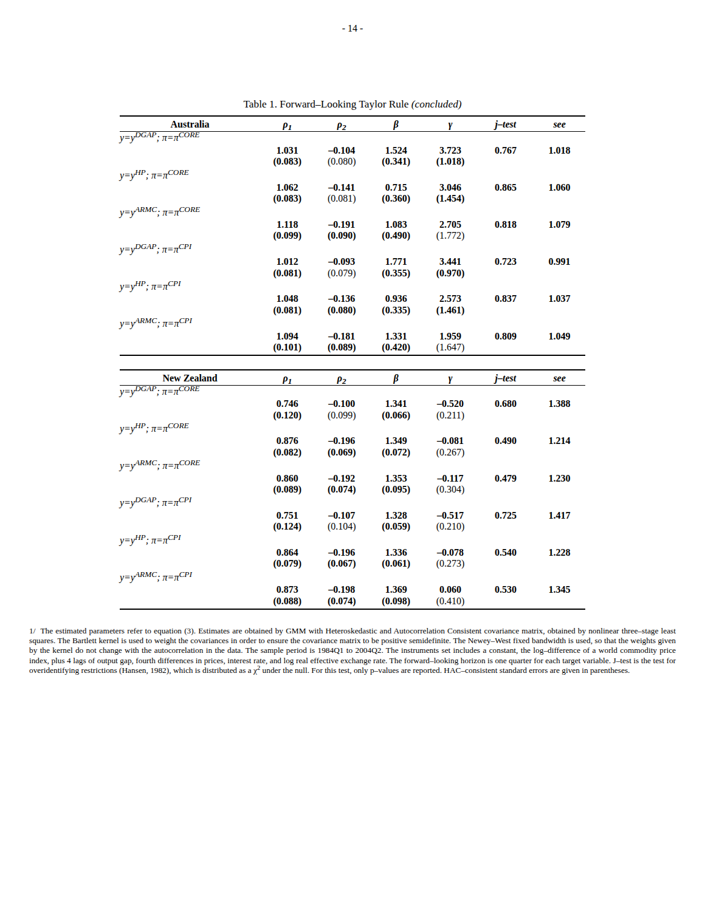- 14 -
Table 1. Forward–Looking Taylor Rule (concluded)
| Australia | ρ 1 | ρ 2 | β | γ | j–test | see |
| y = y DGAP ; π = π CORE |
| | 1.031 | –0.104 | 1.524 | 3.723 | 0.767 | 1.018 |
| | (0.083) | (0.080) | (0.341) | (1.018) | | |
| y = y HP ; π = π CORE |
| | 1.062 | –0.141 | 0.715 | 3.046 | 0.865 | 1.060 |
| | (0.083) | (0.081) | (0.360) | (1.454) | | |
| y = y ARMC ; π = π CORE |
| | 1.118 | –0.191 | 1.083 | 2.705 | 0.818 | 1.079 |
| | (0.099) | (0.090) | (0.490) | (1.772) | | |
| y = y DGAP ; π = π CPI |
| | 1.012 | –0.093 | 1.771 | 3.441 | 0.723 | 0.991 |
| | (0.081) | (0.079) | (0.355) | (0.970) | | |
| y = y HP ; π = π CPI |
| | 1.048 | –0.136 | 0.936 | 2.573 | 0.837 | 1.037 |
| | (0.081) | (0.080) | (0.335) | (1.461) | | |
| y = y ARMC ; π = π CPI |
| | 1.094 | –0.181 | 1.331 | 1.959 | 0.809 | 1.049 |
| | (0.101) | (0.089) | (0.420) | (1.647) | | |
| New Zealand | ρ 1 | ρ 2 | β | γ | j–test | see |
| y = y DGAP ; π = π CORE |
| | 0.746 | –0.100 | 1.341 | –0.520 | 0.680 | 1.388 |
| | (0.120) | (0.099) | (0.066) | (0.211) | | |
| y = y HP ; π = π CORE |
| | 0.876 | –0.196 | 1.349 | –0.081 | 0.490 | 1.214 |
| | (0.082) | (0.069) | (0.072) | (0.267) | | |
| y = y ARMC ; π = π CORE |
| | 0.860 | –0.192 | 1.353 | –0.117 | 0.479 | 1.230 |
| | (0.089) | (0.074) | (0.095) | (0.304) | | |
| y = y DGAP ; π = π CPI |
| | 0.751 | –0.107 | 1.328 | –0.517 | 0.725 | 1.417 |
| | (0.124) | (0.104) | (0.059) | (0.210) | | |
| y = y HP ; π = π CPI |
| | 0.864 | –0.196 | 1.336 | –0.078 | 0.540 | 1.228 |
| | (0.079) | (0.067) | (0.061) | (0.273) | | |
| y = y ARMC ; π = π CPI |
| | 0.873 | –0.198 | 1.369 | 0.060 | 0.530 | 1.345 |
| | (0.088) | (0.074) | (0.098) | (0.410) | | |
1/ The estimated parameters refer to equation (3). Estimates are obtained by GMM with Heteroskedastic and Autocorrelation Consistent covariance matrix, obtained by nonlinear three–stage least squares. The Bartlett kernel is used to weight the covariances in order to ensure the covariance matrix to be positive semidefinite. The Newey–West fixed bandwidth is used, so that the weights given by the kernel do not change with the autocorrelation in the data. The sample period is 1984Q1 to 2004Q2. The instruments set includes a constant, the log–difference of a world commodity price index, plus 4 lags of output gap, fourth differences in prices, interest rate, and log real effective exchange rate. The forward–looking horizon is one quarter for each target variable. J–test is the test for overidentifying restrictions (Hansen, 1982), which is distributed as a χ2 under the null. For this test, only p–values are reported. HAC–consistent standard errors are given in parentheses.